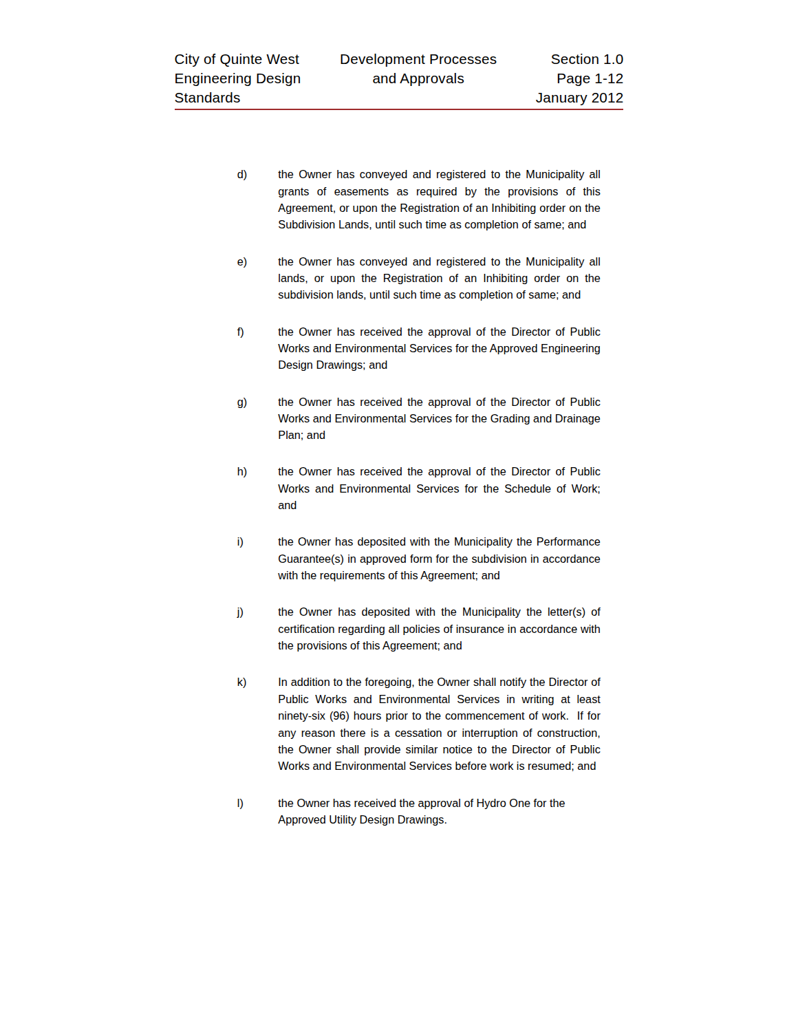City of Quinte West
Engineering Design
Standards
Development Processes
and Approvals
Section 1.0
Page 1-12
January 2012
d)
the Owner has conveyed and registered to the Municipality all grants of easements as required by the provisions of this Agreement, or upon the Registration of an Inhibiting order on the Subdivision Lands, until such time as completion of same; and
e)
the Owner has conveyed and registered to the Municipality all lands, or upon the Registration of an Inhibiting order on the subdivision lands, until such time as completion of same; and
f)
the Owner has received the approval of the Director of Public Works and Environmental Services for the Approved Engineering Design Drawings; and
g)
the Owner has received the approval of the Director of Public Works and Environmental Services for the Grading and Drainage Plan; and
h)
the Owner has received the approval of the Director of Public Works and Environmental Services for the Schedule of Work; and
i)
the Owner has deposited with the Municipality the Performance Guarantee(s) in approved form for the subdivision in accordance with the requirements of this Agreement; and
j)
the Owner has deposited with the Municipality the letter(s) of certification regarding all policies of insurance in accordance with the provisions of this Agreement; and
k)
In addition to the foregoing, the Owner shall notify the Director of Public Works and Environmental Services in writing at least ninety-six (96) hours prior to the commencement of work. If for any reason there is a cessation or interruption of construction, the Owner shall provide similar notice to the Director of Public Works and Environmental Services before work is resumed; and
l)
the Owner has received the approval of Hydro One for the Approved Utility Design Drawings.